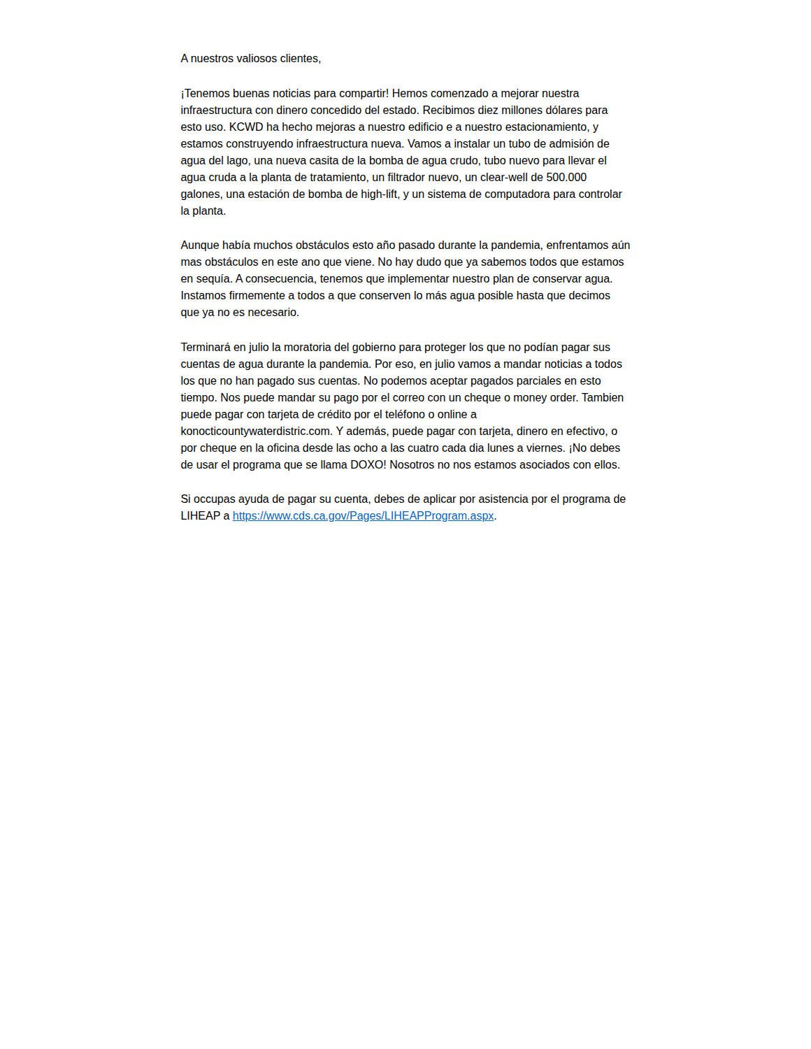A nuestros valiosos clientes,
¡Tenemos buenas noticias para compartir! Hemos comenzado a mejorar nuestra infraestructura con dinero concedido del estado. Recibimos diez millones dólares para esto uso. KCWD ha hecho mejoras a nuestro edificio e a nuestro estacionamiento, y estamos construyendo infraestructura nueva. Vamos a instalar un tubo de admisión de agua del lago, una nueva casita de la bomba de agua crudo, tubo nuevo para llevar el agua cruda a la planta de tratamiento, un filtrador nuevo, un clear-well de 500.000 galones, una estación de bomba de high-lift, y un sistema de computadora para controlar la planta.
Aunque había muchos obstáculos esto año pasado durante la pandemia, enfrentamos aún mas obstáculos en este ano que viene. No hay dudo que ya sabemos todos que estamos en sequía. A consecuencia, tenemos que implementar nuestro plan de conservar agua. Instamos firmemente a todos a que conserven lo más agua posible hasta que decimos que ya no es necesario.
Terminará en julio la moratoria del gobierno para proteger los que no podían pagar sus cuentas de agua durante la pandemia. Por eso, en julio vamos a mandar noticias a todos los que no han pagado sus cuentas. No podemos aceptar pagados parciales en esto tiempo. Nos puede mandar su pago por el correo con un cheque o money order. Tambien puede pagar con tarjeta de crédito por el teléfono o online a konocticountywaterdistric.com. Y además, puede pagar con tarjeta, dinero en efectivo, o por cheque en la oficina desde las ocho a las cuatro cada dia lunes a viernes. ¡No debes de usar el programa que se llama DOXO! Nosotros no nos estamos asociados con ellos.
Si occupas ayuda de pagar su cuenta, debes de aplicar por asistencia por el programa de LIHEAP a https://www.cds.ca.gov/Pages/LIHEAPProgram.aspx.